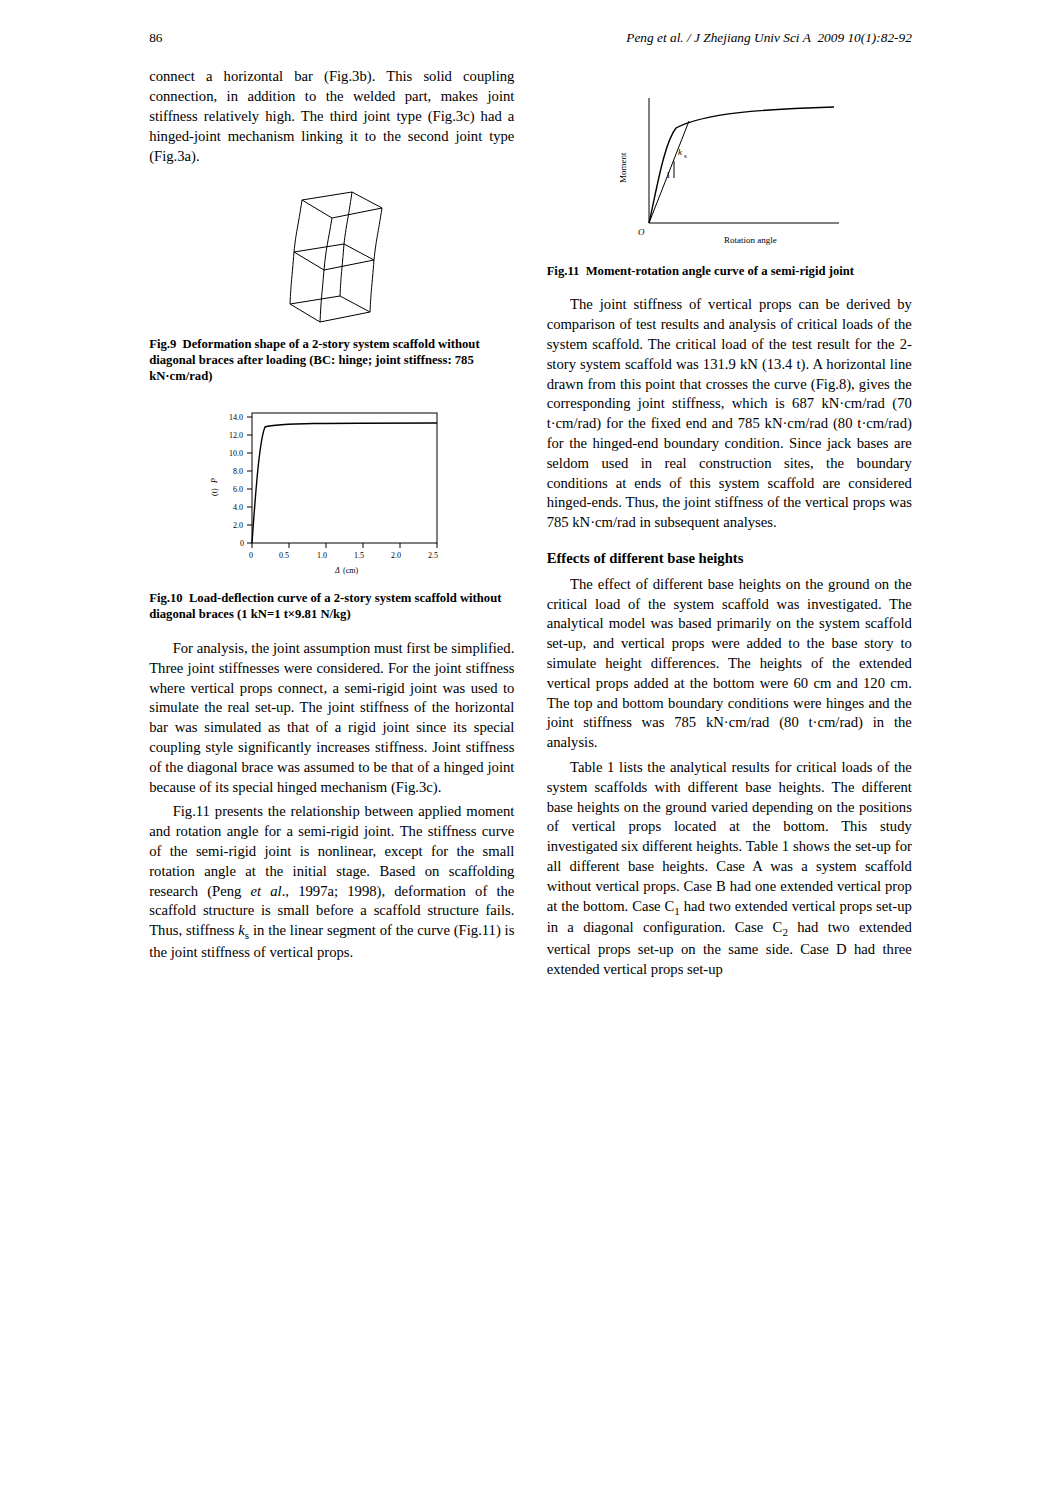86 Peng et al. / J Zhejiang Univ Sci A 2009 10(1):82-92
connect a horizontal bar (Fig.3b). This solid coupling connection, in addition to the welded part, makes joint stiffness relatively high. The third joint type (Fig.3c) had a hinged-joint mechanism linking it to the second joint type (Fig.3a).
Fig.9 Deformation shape of a 2-story system scaffold without diagonal braces after loading (BC: hinge; joint stiffness: 785 kN·cm/rad)
14.0 12.0 10.0 8.0 6.0 4.0 2.0 0 0 0.5 1.0 1.5 2.0 2.5 Δ (cm) P (t)
Fig.10 Load-deflection curve of a 2-story system scaffold without diagonal braces (1 kN=1 t×9.81 N/kg)
For analysis, the joint assumption must first be simplified. Three joint stiffnesses were considered. For the joint stiffness where vertical props connect, a semi-rigid joint was used to simulate the real set-up. The joint stiffness of the horizontal bar was simulated as that of a rigid joint since its special coupling style significantly increases stiffness. Joint stiffness of the diagonal brace was assumed to be that of a hinged joint because of its special hinged mechanism (Fig.3c).
Fig.11 presents the relationship between applied moment and rotation angle for a semi-rigid joint. The stiffness curve of the semi-rigid joint is nonlinear, except for the small rotation angle at the initial stage. Based on scaffolding research (Peng et al., 1997a; 1998), deformation of the scaffold structure is small before a scaffold structure fails. Thus, stiffness ks in the linear segment of the curve (Fig.11) is the joint stiffness of vertical props.
k s 1 O Rotation angle Moment
Fig.11 Moment-rotation angle curve of a semi-rigid joint
The joint stiffness of vertical props can be derived by comparison of test results and analysis of critical loads of the system scaffold. The critical load of the test result for the 2-story system scaffold was 131.9 kN (13.4 t). A horizontal line drawn from this point that crosses the curve (Fig.8), gives the corresponding joint stiffness, which is 687 kN·cm/rad (70 t·cm/rad) for the fixed end and 785 kN·cm/rad (80 t·cm/rad) for the hinged-end boundary condition. Since jack bases are seldom used in real construction sites, the boundary conditions at ends of this system scaffold are considered hinged-ends. Thus, the joint stiffness of the vertical props was 785 kN·cm/rad in subsequent analyses.
Effects of different base heights
The effect of different base heights on the ground on the critical load of the system scaffold was investigated. The analytical model was based primarily on the system scaffold set-up, and vertical props were added to the base story to simulate height differences. The heights of the extended vertical props added at the bottom were 60 cm and 120 cm. The top and bottom boundary conditions were hinges and the joint stiffness was 785 kN·cm/rad (80 t·cm/rad) in the analysis.
Table 1 lists the analytical results for critical loads of the system scaffolds with different base heights. The different base heights on the ground varied depending on the positions of vertical props located at the bottom. This study investigated six different heights. Table 1 shows the set-up for all different base heights. Case A was a system scaffold without vertical props. Case B had one extended vertical prop at the bottom. Case C1 had two extended vertical props set-up in a diagonal configuration. Case C2 had two extended vertical props set-up on the same side. Case D had three extended vertical props set-up